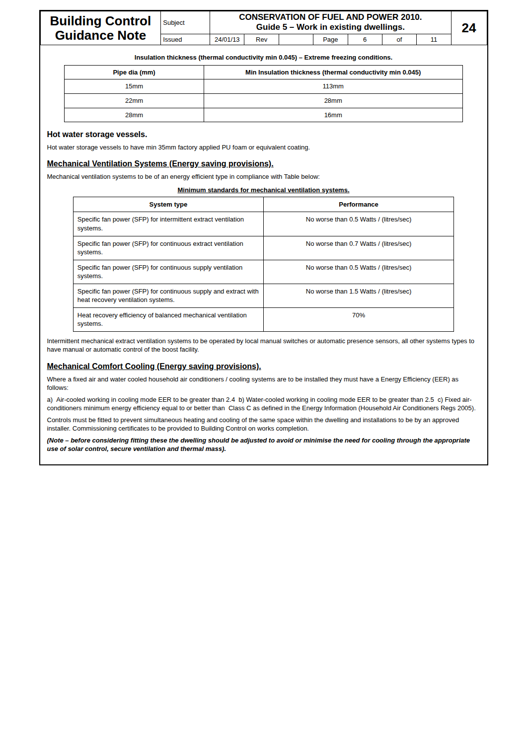| Building Control Guidance Note | Subject | CONSERVATION OF FUEL AND POWER 2010. Guide 5 – Work in existing dwellings. | 24 |
| Issued | 24/01/13 | Rev | | Page | 6 | of | 11 |
Insulation thickness (thermal conductivity min 0.045) – Extreme freezing conditions.
| Pipe dia (mm) | Min Insulation thickness (thermal conductivity min 0.045) |
| --- | --- |
| 15mm | 113mm |
| 22mm | 28mm |
| 28mm | 16mm |
Hot water storage vessels.
Hot water storage vessels to have min 35mm factory applied PU foam or equivalent coating.
Mechanical Ventilation Systems (Energy saving provisions).
Mechanical ventilation systems to be of an energy efficient type in compliance with Table below:
Minimum standards for mechanical ventilation systems.
| System type | Performance |
| --- | --- |
| Specific fan power (SFP) for intermittent extract ventilation systems. | No worse than 0.5 Watts / (litres/sec) |
| Specific fan power (SFP) for continuous extract ventilation systems. | No worse than 0.7 Watts / (litres/sec) |
| Specific fan power (SFP) for continuous supply ventilation systems. | No worse than 0.5 Watts / (litres/sec) |
| Specific fan power (SFP) for continuous supply and extract with heat recovery ventilation systems. | No worse than 1.5 Watts / (litres/sec) |
| Heat recovery efficiency of balanced mechanical ventilation systems. | 70% |
Intermittent mechanical extract ventilation systems to be operated by local manual switches or automatic presence sensors, all other systems types to have manual or automatic control of the boost facility.
Mechanical Comfort Cooling (Energy saving provisions).
Where a fixed air and water cooled household air conditioners / cooling systems are to be installed they must have a Energy Efficiency (EER) as follows:
a) Air-cooled working in cooling mode EER to be greater than 2.4 b) Water-cooled working in cooling mode EER to be greater than 2.5 c) Fixed air-conditioners minimum energy efficiency equal to or better than Class C as defined in the Energy Information (Household Air Conditioners Regs 2005).
Controls must be fitted to prevent simultaneous heating and cooling of the same space within the dwelling and installations to be by an approved installer. Commissioning certificates to be provided to Building Control on works completion.
(Note – before considering fitting these the dwelling should be adjusted to avoid or minimise the need for cooling through the appropriate use of solar control, secure ventilation and thermal mass).